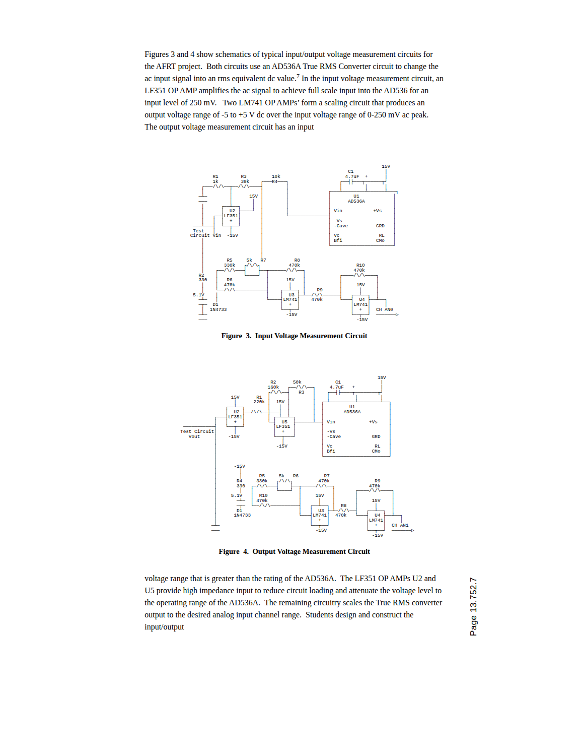Figures 3 and 4 show schematics of typical input/output voltage measurement circuits for the AFRT project. Both circuits use an AD536A True RMS Converter circuit to change the ac input signal into an rms equivalent dc value.7 In the input voltage measurement circuit, an LF351 OP AMP amplifies the ac signal to achieve full scale input into the AD536 for an input level of 250 mV. Two LM741 OP AMPs’ form a scaling circuit that produces an output voltage range of -5 to +5 V dc over the input voltage range of 0-250 mV ac peak. The output voltage measurement circuit has an input
                                                                    15V
                                                        C1           |
        R1        R3         10k                       4.7uF  +      |
        1k        39k    ┌───R4───┐                  ┌──┤├───┬──────┬┘
    ┌───/\/\──┬──/\/\────┤        │                  │        │      │
    │         │          │        │              ┌───┴────────┴──────┴───┐
   ─┴─        │      15V │        │              │        U1            │
   ───        │       │  │        │              │      AD536A          │
    │      ┌──┴──┐    │  │        │              │                      │
    │      │  U2 ├────┘  │        │              │ Vin           +Vs    │
    │   ┌──┤LF351│       │        └──────────────┤                      │
    │   │  │  +  │       │                       │ -Vs                  │
 ───┴───┤  └──┬──┘       │                       │ -Cave          GRD   │
 Test   │     │          │                       │                      │
Circuit Vin  -15V        │                       │ Vc              RL   │
    │                    │                       │ Bfi            CMo   │
    │                    │                       └──────────────────────┘
    │                    │
    │                    │
    │        R5     5k   R7          R8
    │       330k   ┌/\/\┐          470k                    R10
    │    ┌──/\/\───┤    ├──┬──────/\/\──┐                 470k
   R2    │         └────┘  │            │            ┌────/\/\────┐
   330   │   R6            │      15V   │            │            │
    │    │  470k           │       │    │            │     15V    │
    │    └──/\/\───────────┤    ┌──┴──┐ │    R9      │      │     │
 5.1V    │                 │    │  U3 ├─┴──/\/\──────┤   ┌──┴──┐  │
   ─┴─   │                 └────┤LM741│    470k      └───┤  U4 ├──┴──┐
   ─┬─  D1                      │  +  │                  │LM741│     │
    │  1N4733                   └──┬──┘                  │  +  │  CH AN0
   ─┴─                            -15V                   └──┬──┘  ───────▷
   ───                                                     -15V
Figure 3. Input Voltage Measurement Circuit
                                                                        15V
                                  R2      50k            C1              |
                                 160k   ┌──/\/\──┐     4.7uF   +         |
                                 ┌/\/\──┤   R3   │    ┌──┤├────┬────────┬┘
                    15V      R1  │      │        │    │         │        │
                     │      220k │  15V │        │  ┌─┴─────────┴────────┴──┐
                  ┌──┴──┐        │   │  │        │  │         U1            │
                  │  U2 ├──/\/\──┼───┤  │        │  │       AD536A          │
              ┌───┤LF351│        │ ┌─┴──┴─┐      │  │                       │
              │   │  +  │        └─┤  U5  ├──────┴──┤ Vin            +Vs    │
   ───────────┤   └──┬──┘          │LF351 │         │                       │
  Test Circuit│      │             │  +   │         │ -Vs                   │
     Vout     │    -15V            └──┬───┘         │ -Cave           GRD   │
              │                       │             │                       │
              │                     -15V            │ Vc               RL   │
              │                                     │ Bfi             CMo   │
              │                                     └───────────────────────┘
              │
              │      -15V
              │        │
              │        │      R5     5k   R6         R7
              │       R4     330k   ┌/\/\┐         470k                R9
              │       330  ┌─/\/\───┤    ├──┬─────/\/\──┐            470k
              │        │   │        └────┘  │           │       ┌────/\/\────┐
              │     5.1V   │  R10           │     15V   │       │            │
              │       ─┴─  │ 470k           │      │    │       │     15V    │
              │       ─┬─  └──/\/\──────────┤   ┌──┴──┐ │  R8   │      │     │
              │       D1                    │   │  U3 ├─┴─/\/\──┤   ┌──┴──┐  │
              │      1N4733                 └───┤LM741│  470k   └───┤  U4 ├──┴──┐
              │                                 │  +  │             │LM741│     │
             ─┴─                                └──┬──┘             │  +  │  CH AN1
             ───                                  -15V              └──┬──┘  ───────▷
                                                                      -15V
Figure 4. Output Voltage Measurement Circuit
voltage range that is greater than the rating of the AD536A. The LF351 OP AMPs U2 and U5 provide high impedance input to reduce circuit loading and attenuate the voltage level to the operating range of the AD536A. The remaining circuitry scales the True RMS converter output to the desired analog input channel range. Students design and construct the input/output
Page 13.752.7